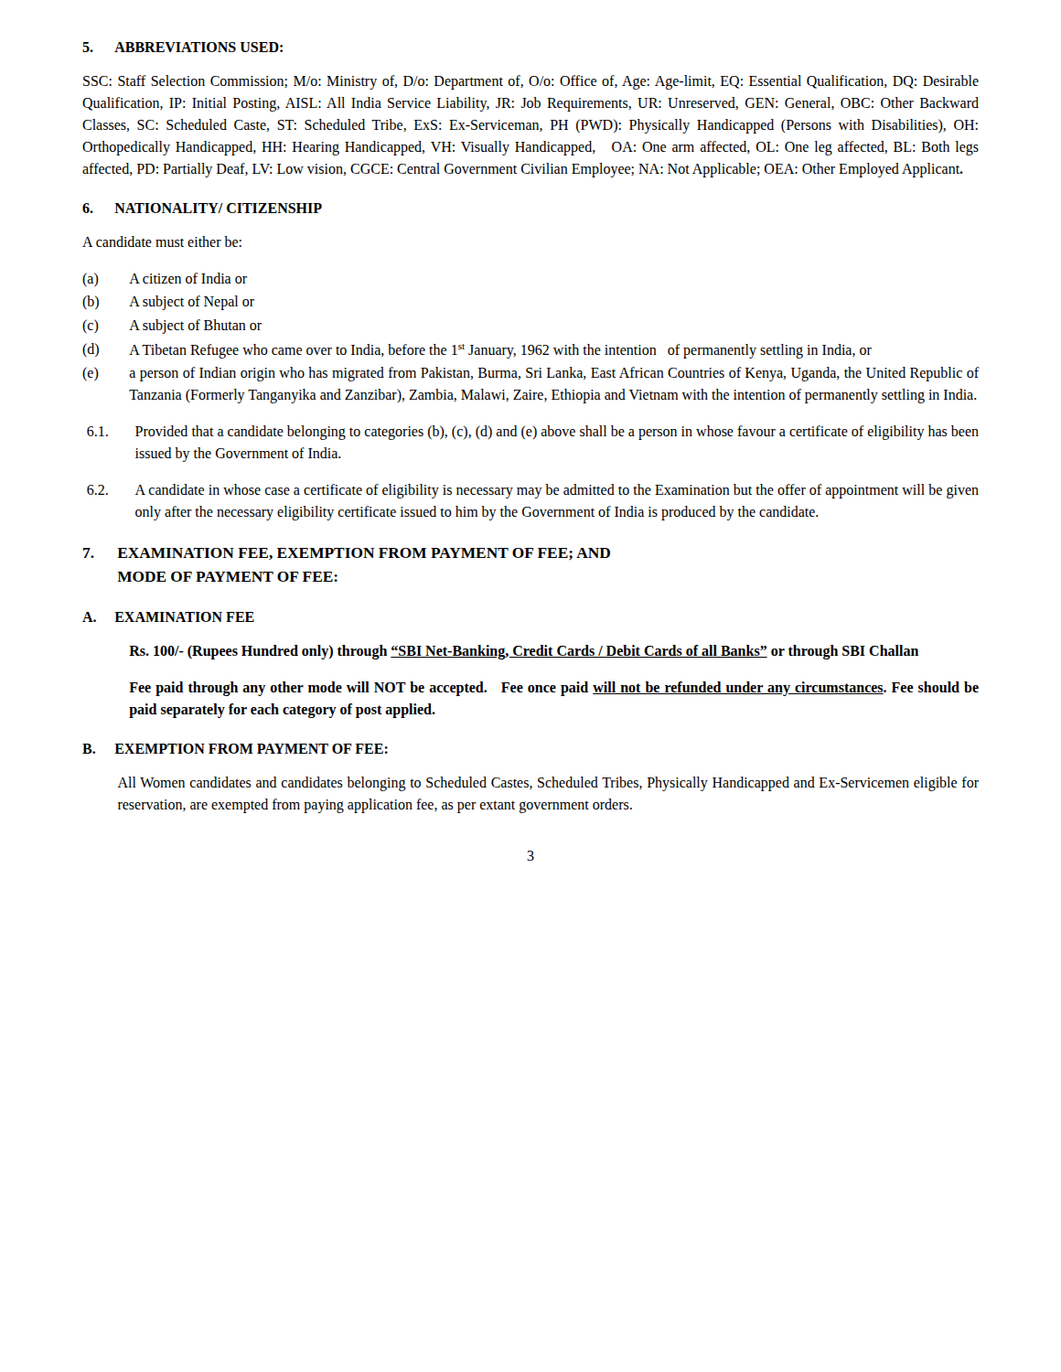5. ABBREVIATIONS USED:
SSC: Staff Selection Commission; M/o: Ministry of, D/o: Department of, O/o: Office of, Age: Age-limit, EQ: Essential Qualification, DQ: Desirable Qualification, IP: Initial Posting, AISL: All India Service Liability, JR: Job Requirements, UR: Unreserved, GEN: General, OBC: Other Backward Classes, SC: Scheduled Caste, ST: Scheduled Tribe, ExS: Ex-Serviceman, PH (PWD): Physically Handicapped (Persons with Disabilities), OH: Orthopedically Handicapped, HH: Hearing Handicapped, VH: Visually Handicapped, OA: One arm affected, OL: One leg affected, BL: Both legs affected, PD: Partially Deaf, LV: Low vision, CGCE: Central Government Civilian Employee; NA: Not Applicable; OEA: Other Employed Applicant.
6. NATIONALITY/ CITIZENSHIP
A candidate must either be:
(a) A citizen of India or
(b) A subject of Nepal or
(c) A subject of Bhutan or
(d) A Tibetan Refugee who came over to India, before the 1st January, 1962 with the intention of permanently settling in India, or
(e) a person of Indian origin who has migrated from Pakistan, Burma, Sri Lanka, East African Countries of Kenya, Uganda, the United Republic of Tanzania (Formerly Tanganyika and Zanzibar), Zambia, Malawi, Zaire, Ethiopia and Vietnam with the intention of permanently settling in India.
6.1. Provided that a candidate belonging to categories (b), (c), (d) and (e) above shall be a person in whose favour a certificate of eligibility has been issued by the Government of India.
6.2. A candidate in whose case a certificate of eligibility is necessary may be admitted to the Examination but the offer of appointment will be given only after the necessary eligibility certificate issued to him by the Government of India is produced by the candidate.
7. EXAMINATION FEE, EXEMPTION FROM PAYMENT OF FEE; AND
MODE OF PAYMENT OF FEE:
A. EXAMINATION FEE
Rs. 100/- (Rupees Hundred only) through “SBI Net-Banking, Credit Cards / Debit Cards of all Banks” or through SBI Challan
Fee paid through any other mode will NOT be accepted. Fee once paid will not be refunded under any circumstances. Fee should be paid separately for each category of post applied.
B. EXEMPTION FROM PAYMENT OF FEE:
All Women candidates and candidates belonging to Scheduled Castes, Scheduled Tribes, Physically Handicapped and Ex-Servicemen eligible for reservation, are exempted from paying application fee, as per extant government orders.
3